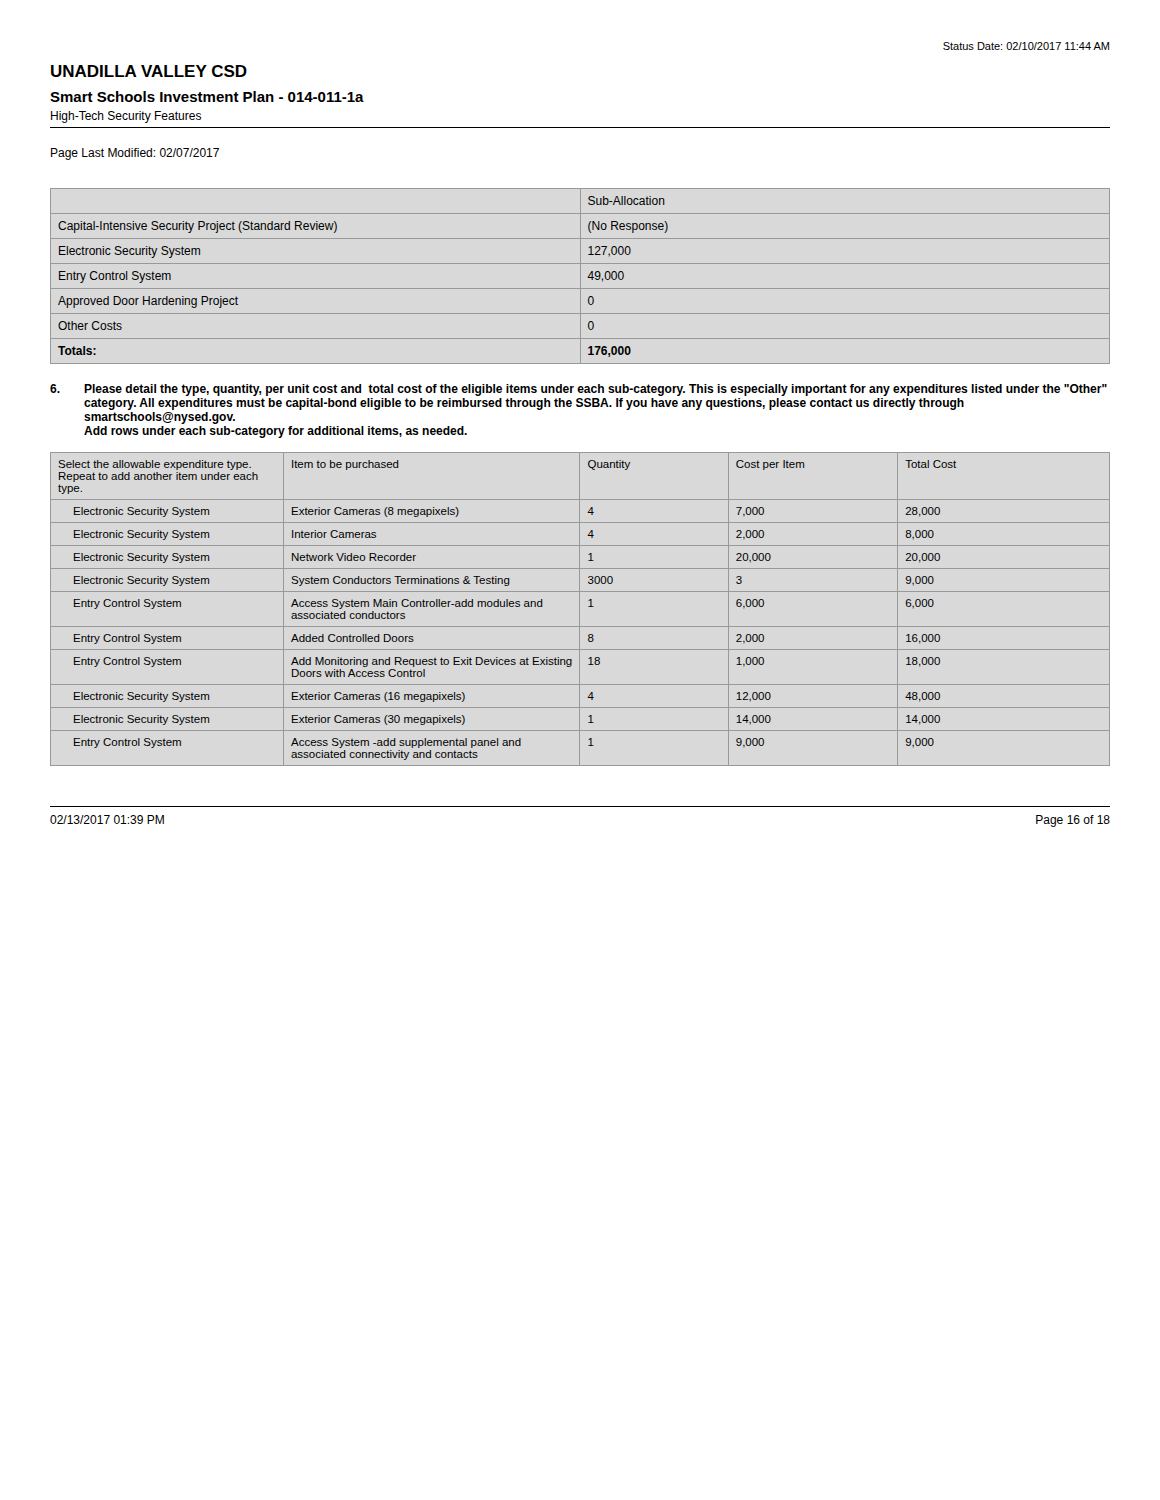Status Date: 02/10/2017 11:44 AM
UNADILLA VALLEY CSD
Smart Schools Investment Plan - 014-011-1a
High-Tech Security Features
Page Last Modified: 02/07/2017
| | Sub-Allocation |
| Capital-Intensive Security Project (Standard Review) | (No Response) |
| Electronic Security System | 127,000 |
| Entry Control System | 49,000 |
| Approved Door Hardening Project | 0 |
| Other Costs | 0 |
| Totals: | 176,000 |
6.
Please detail the type, quantity, per unit cost and total cost of the eligible items under each sub-category. This is especially important for any expenditures listed under the "Other" category. All expenditures must be capital-bond eligible to be reimbursed through the SSBA. If you have any questions, please contact us directly through smartschools@nysed.gov.
Add rows under each sub-category for additional items, as needed.
| Select the allowable expenditure type. Repeat to add another item under each type. | Item to be purchased | Quantity | Cost per Item | Total Cost |
| --- | --- | --- | --- | --- |
| Electronic Security System | Exterior Cameras (8 megapixels) | 4 | 7,000 | 28,000 |
| Electronic Security System | Interior Cameras | 4 | 2,000 | 8,000 |
| Electronic Security System | Network Video Recorder | 1 | 20,000 | 20,000 |
| Electronic Security System | System Conductors Terminations & Testing | 3000 | 3 | 9,000 |
| Entry Control System | Access System Main Controller-add modules and associated conductors | 1 | 6,000 | 6,000 |
| Entry Control System | Added Controlled Doors | 8 | 2,000 | 16,000 |
| Entry Control System | Add Monitoring and Request to Exit Devices at Existing Doors with Access Control | 18 | 1,000 | 18,000 |
| Electronic Security System | Exterior Cameras (16 megapixels) | 4 | 12,000 | 48,000 |
| Electronic Security System | Exterior Cameras (30 megapixels) | 1 | 14,000 | 14,000 |
| Entry Control System | Access System -add supplemental panel and associated connectivity and contacts | 1 | 9,000 | 9,000 |
02/13/2017 01:39 PM
Page 16 of 18